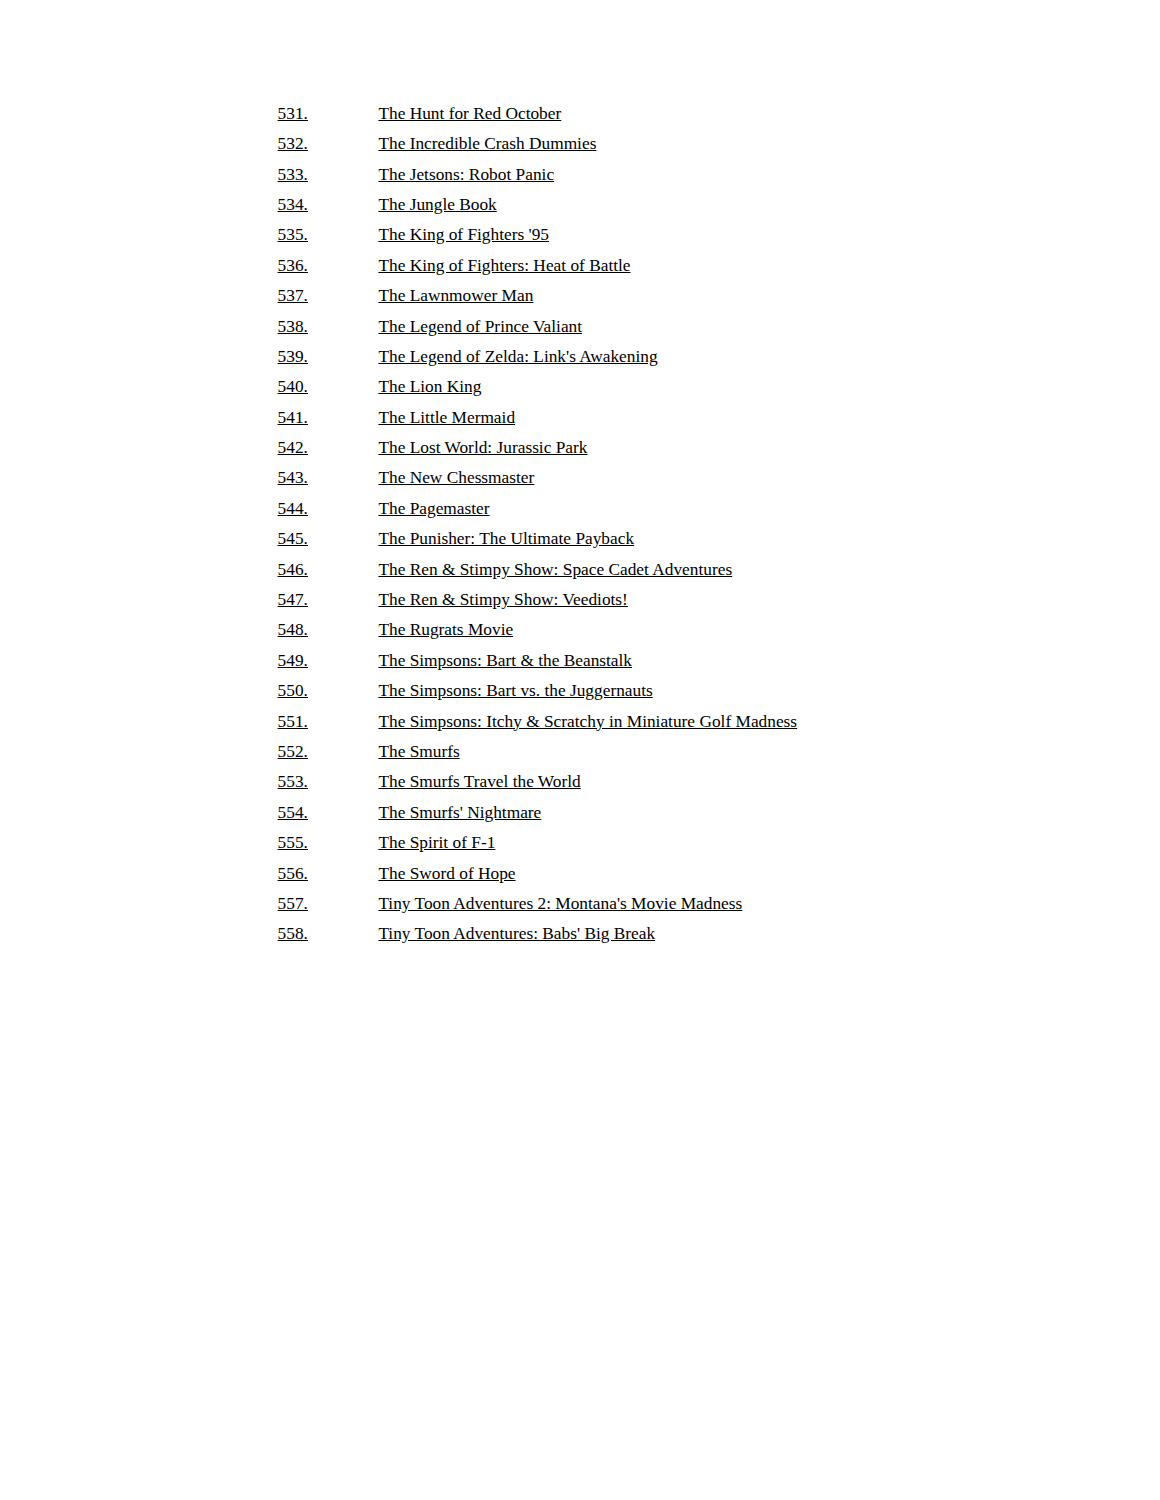531. The Hunt for Red October
532. The Incredible Crash Dummies
533. The Jetsons: Robot Panic
534. The Jungle Book
535. The King of Fighters '95
536. The King of Fighters: Heat of Battle
537. The Lawnmower Man
538. The Legend of Prince Valiant
539. The Legend of Zelda: Link's Awakening
540. The Lion King
541. The Little Mermaid
542. The Lost World: Jurassic Park
543. The New Chessmaster
544. The Pagemaster
545. The Punisher: The Ultimate Payback
546. The Ren & Stimpy Show: Space Cadet Adventures
547. The Ren & Stimpy Show: Veediots!
548. The Rugrats Movie
549. The Simpsons: Bart & the Beanstalk
550. The Simpsons: Bart vs. the Juggernauts
551. The Simpsons: Itchy & Scratchy in Miniature Golf Madness
552. The Smurfs
553. The Smurfs Travel the World
554. The Smurfs' Nightmare
555. The Spirit of F-1
556. The Sword of Hope
557. Tiny Toon Adventures 2: Montana's Movie Madness
558. Tiny Toon Adventures: Babs' Big Break